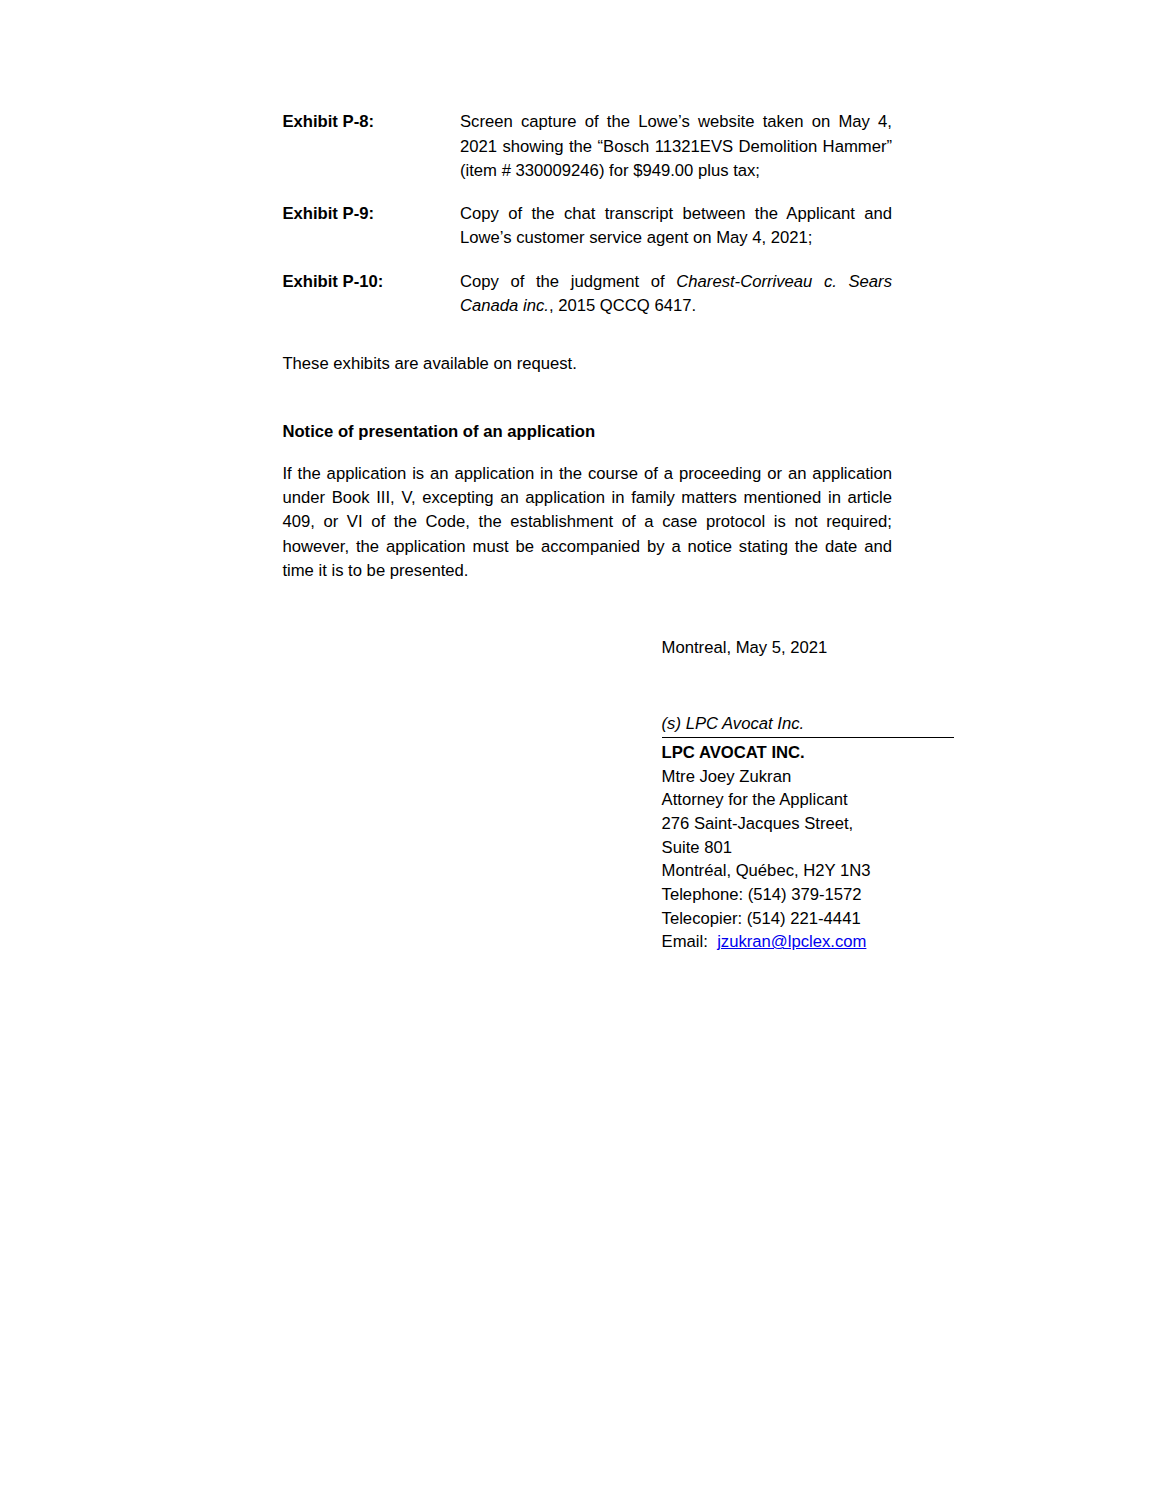| Exhibit P-8: | Screen capture of the Lowe’s website taken on May 4, 2021 showing the “Bosch 11321EVS Demolition Hammer” (item # 330009246) for $949.00 plus tax; |
| Exhibit P-9: | Copy of the chat transcript between the Applicant and Lowe’s customer service agent on May 4, 2021; |
| Exhibit P-10: | Copy of the judgment of Charest-Corriveau c. Sears Canada inc. , 2015 QCCQ 6417. |
These exhibits are available on request.
Notice of presentation of an application
If the application is an application in the course of a proceeding or an application under Book III, V, excepting an application in family matters mentioned in article 409, or VI of the Code, the establishment of a case protocol is not required; however, the application must be accompanied by a notice stating the date and time it is to be presented.
Montreal, May 5, 2021
(s) LPC Avocat Inc.
LPC AVOCAT INC.
Mtre Joey Zukran
Attorney for the Applicant
276 Saint-Jacques Street, Suite 801
Montréal, Québec, H2Y 1N3
Telephone: (514) 379-1572
Telecopier: (514) 221-4441
Email: jzukran@lpclex.com